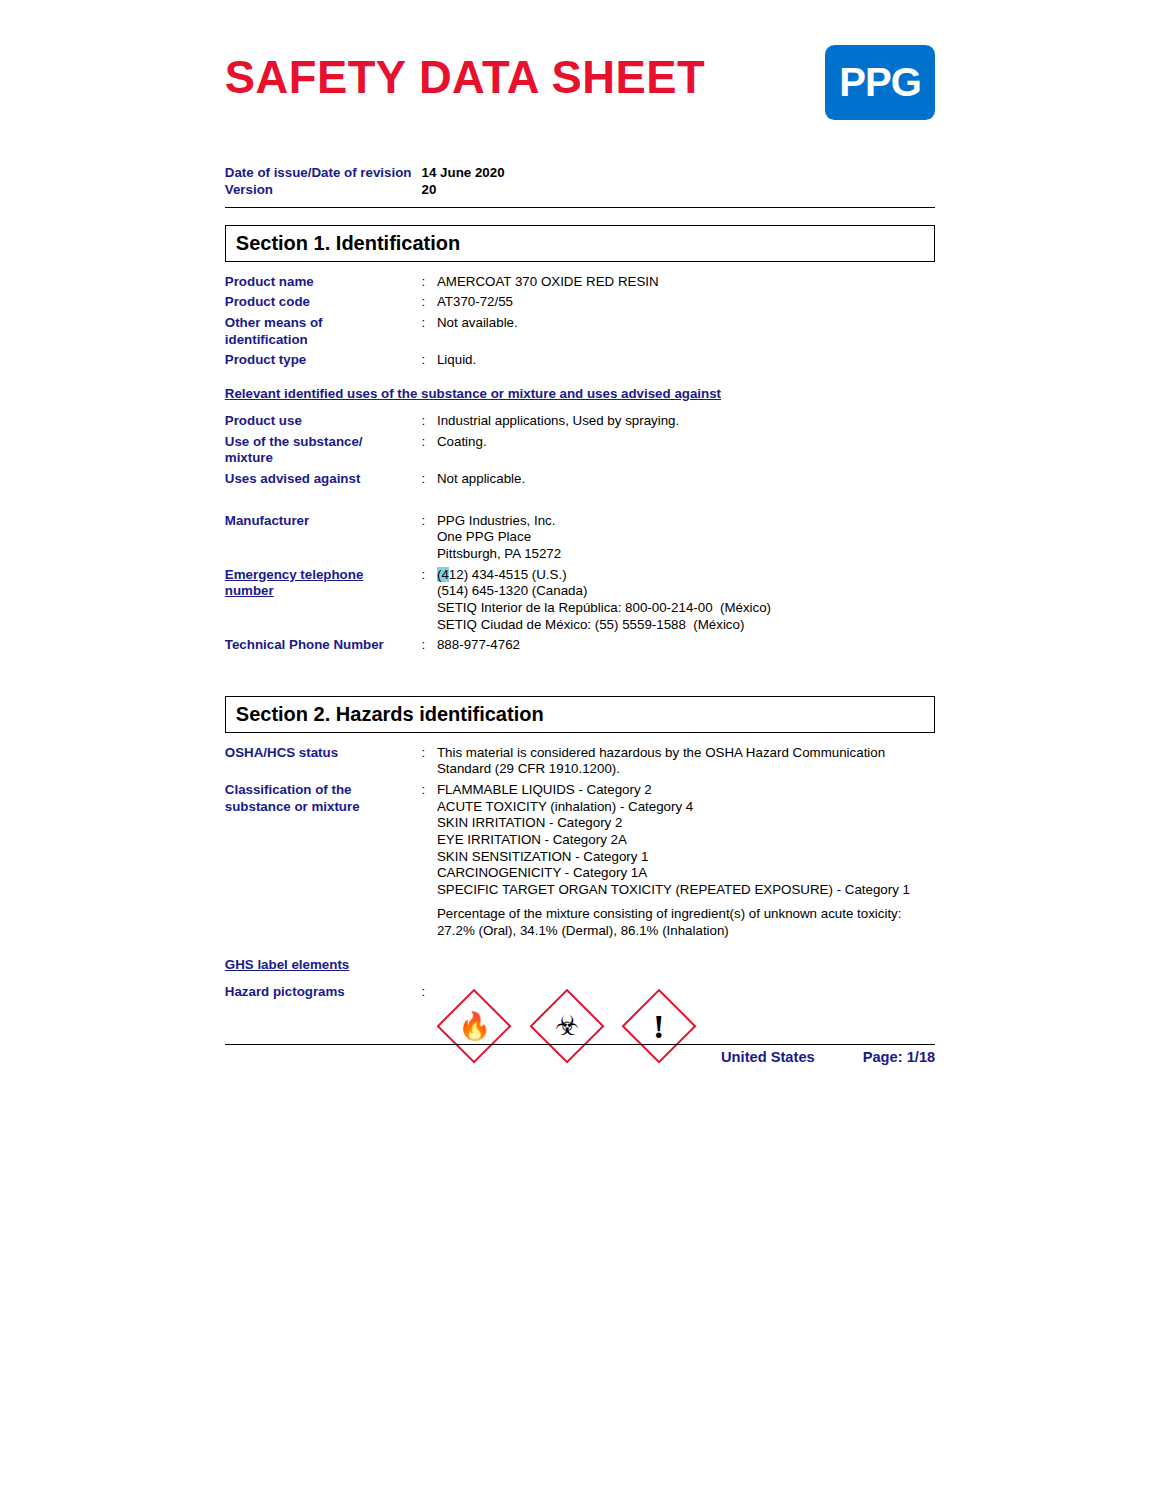PPG
SAFETY DATA SHEET
| Date of issue/Date of revision | 14 June 2020 |
| Version | 20 |
Section 1. Identification
| Product name | : | AMERCOAT 370 OXIDE RED RESIN |
| Product code | : | AT370-72/55 |
| Other means of identification | : | Not available. |
| Product type | : | Liquid. |
Relevant identified uses of the substance or mixture and uses advised against
| Product use | : | Industrial applications, Used by spraying. |
| Use of the substance/ mixture | : | Coating. |
| Uses advised against | : | Not applicable. |
| Manufacturer | : | PPG Industries, Inc. One PPG Place Pittsburgh, PA 15272 |
| Emergency telephone number | : | (4 12) 434-4515 (U.S.) (514) 645-1320 (Canada) SETIQ Interior de la República: 800-00-214-00 (México) SETIQ Ciudad de México: (55) 5559-1588 (México) |
| Technical Phone Number | : | 888-977-4762 |
Section 2. Hazards identification
| OSHA/HCS status | : | This material is considered hazardous by the OSHA Hazard Communication Standard (29 CFR 1910.1200). |
| Classification of the substance or mixture | : | FLAMMABLE LIQUIDS - Category 2 ACUTE TOXICITY (inhalation) - Category 4 SKIN IRRITATION - Category 2 EYE IRRITATION - Category 2A SKIN SENSITIZATION - Category 1 CARCINOGENICITY - Category 1A SPECIFIC TARGET ORGAN TOXICITY (REPEATED EXPOSURE) - Category 1 Percentage of the mixture consisting of ingredient(s) of unknown acute toxicity: 27.2% (Oral), 34.1% (Dermal), 86.1% (Inhalation) |
GHS label elements
| Hazard pictograms | : | 🔥 ☣ ! |
United States Page: 1/18